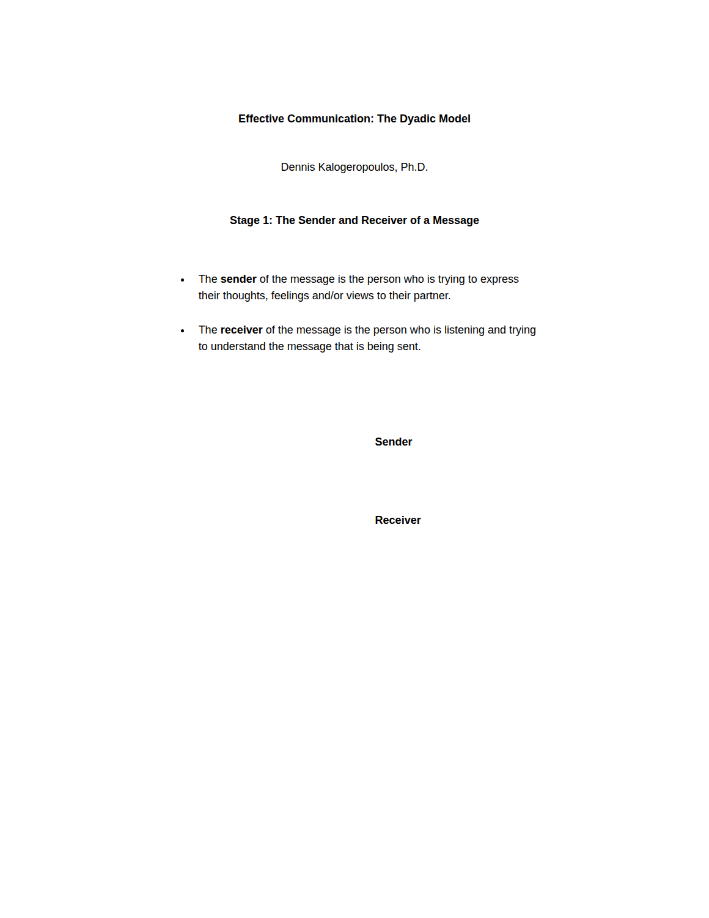Effective Communication: The Dyadic Model
Dennis Kalogeropoulos, Ph.D.
Stage 1: The Sender and Receiver of a Message
The sender of the message is the person who is trying to express their thoughts, feelings and/or views to their partner.
The receiver of the message is the person who is listening and trying to understand the message that is being sent.
Sender
Receiver